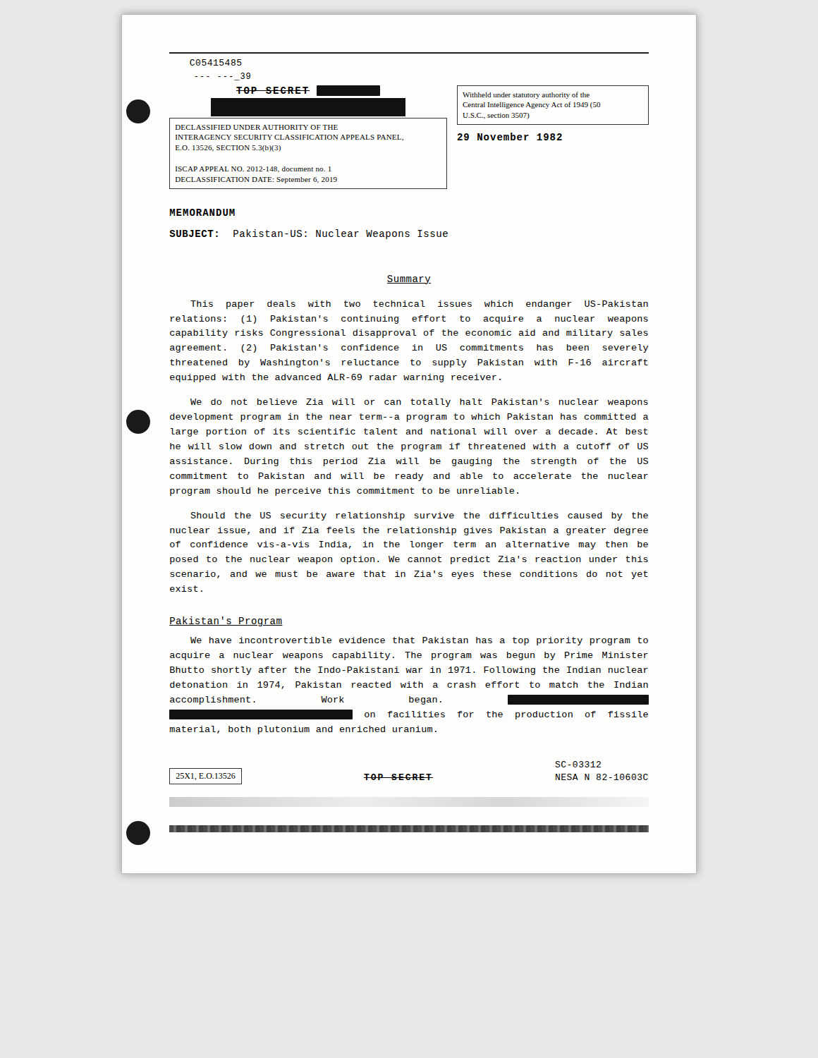C05415485--- ---_39
TOP SECRET
DECLASSIFIED UNDER AUTHORITY OF THE
INTERAGENCY SECURITY CLASSIFICATION APPEALS PANEL,
E.O. 13526, SECTION 5.3(b)(3)
ISCAP APPEAL NO. 2012-148, document no. 1
DECLASSIFICATION DATE: September 6, 2019
Withheld under statutory authority of the
Central Intelligence Agency Act of 1949 (50
U.S.C., section 3507)
29 November 1982
MEMORANDUM
SUBJECT: Pakistan-US: Nuclear Weapons Issue
Summary
This paper deals with two technical issues which endanger US-Pakistan relations: (1) Pakistan's continuing effort to acquire a nuclear weapons capability risks Congressional disapproval of the economic aid and military sales agreement. (2) Pakistan's confidence in US commitments has been severely threatened by Washington's reluctance to supply Pakistan with F-16 aircraft equipped with the advanced ALR-69 radar warning receiver.
We do not believe Zia will or can totally halt Pakistan's nuclear weapons development program in the near term--a program to which Pakistan has committed a large portion of its scientific talent and national will over a decade. At best he will slow down and stretch out the program if threatened with a cutoff of US assistance. During this period Zia will be gauging the strength of the US commitment to Pakistan and will be ready and able to accelerate the nuclear program should he perceive this commitment to be unreliable.
Should the US security relationship survive the difficulties caused by the nuclear issue, and if Zia feels the relationship gives Pakistan a greater degree of confidence vis-a-vis India, in the longer term an alternative may then be posed to the nuclear weapon option. We cannot predict Zia's reaction under this scenario, and we must be aware that in Zia's eyes these conditions do not yet exist.
Pakistan's Program
We have incontrovertible evidence that Pakistan has a top priority program to acquire a nuclear weapons capability. The program was begun by Prime Minister Bhutto shortly after the Indo-Pakistani war in 1971. Following the Indian nuclear detonation in 1974, Pakistan reacted with a crash effort to match the Indian accomplishment. Work began. on facilities for the production of fissile material, both plutonium and enriched uranium.
25X1, E.O.13526
TOP SECRET
SC-03312
NESA N 82-10603C